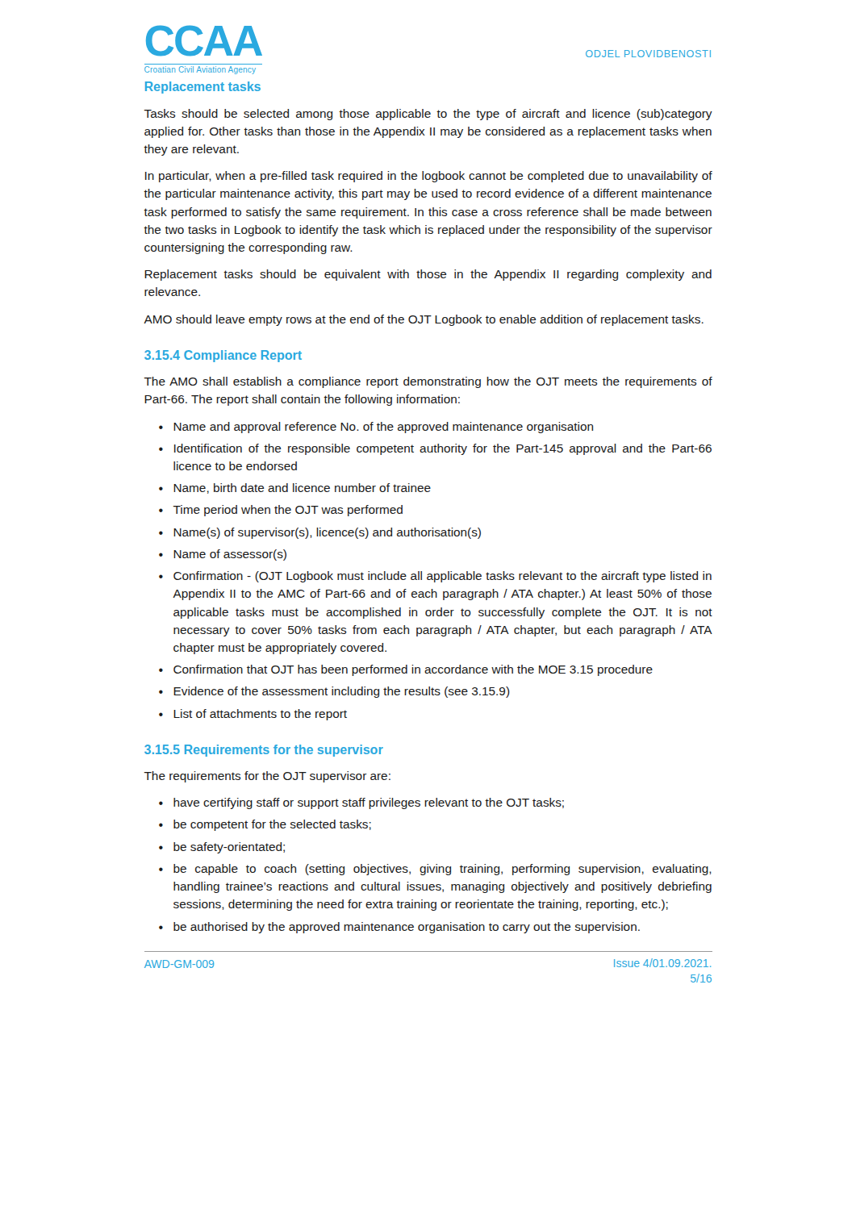CCAA Croatian Civil Aviation Agency
Odjel plovidbenosti
Replacement tasks
Tasks should be selected among those applicable to the type of aircraft and licence (sub)category applied for. Other tasks than those in the Appendix II may be considered as a replacement tasks when they are relevant.
In particular, when a pre-filled task required in the logbook cannot be completed due to unavailability of the particular maintenance activity, this part may be used to record evidence of a different maintenance task performed to satisfy the same requirement. In this case a cross reference shall be made between the two tasks in Logbook to identify the task which is replaced under the responsibility of the supervisor countersigning the corresponding raw.
Replacement tasks should be equivalent with those in the Appendix II regarding complexity and relevance.
AMO should leave empty rows at the end of the OJT Logbook to enable addition of replacement tasks.
3.15.4 Compliance Report
The AMO shall establish a compliance report demonstrating how the OJT meets the requirements of Part-66. The report shall contain the following information:
Name and approval reference No. of the approved maintenance organisation
Identification of the responsible competent authority for the Part-145 approval and the Part-66 licence to be endorsed
Name, birth date and licence number of trainee
Time period when the OJT was performed
Name(s) of supervisor(s), licence(s) and authorisation(s)
Name of assessor(s)
Confirmation - (OJT Logbook must include all applicable tasks relevant to the aircraft type listed in Appendix II to the AMC of Part-66 and of each paragraph / ATA chapter.) At least 50% of those applicable tasks must be accomplished in order to successfully complete the OJT. It is not necessary to cover 50% tasks from each paragraph / ATA chapter, but each paragraph / ATA chapter must be appropriately covered.
Confirmation that OJT has been performed in accordance with the MOE 3.15 procedure
Evidence of the assessment including the results (see 3.15.9)
List of attachments to the report
3.15.5 Requirements for the supervisor
The requirements for the OJT supervisor are:
have certifying staff or support staff privileges relevant to the OJT tasks;
be competent for the selected tasks;
be safety-orientated;
be capable to coach (setting objectives, giving training, performing supervision, evaluating, handling trainee’s reactions and cultural issues, managing objectively and positively debriefing sessions, determining the need for extra training or reorientate the training, reporting, etc.);
be authorised by the approved maintenance organisation to carry out the supervision.
AWD-GM-009
Issue 4/01.09.2021.
5/16